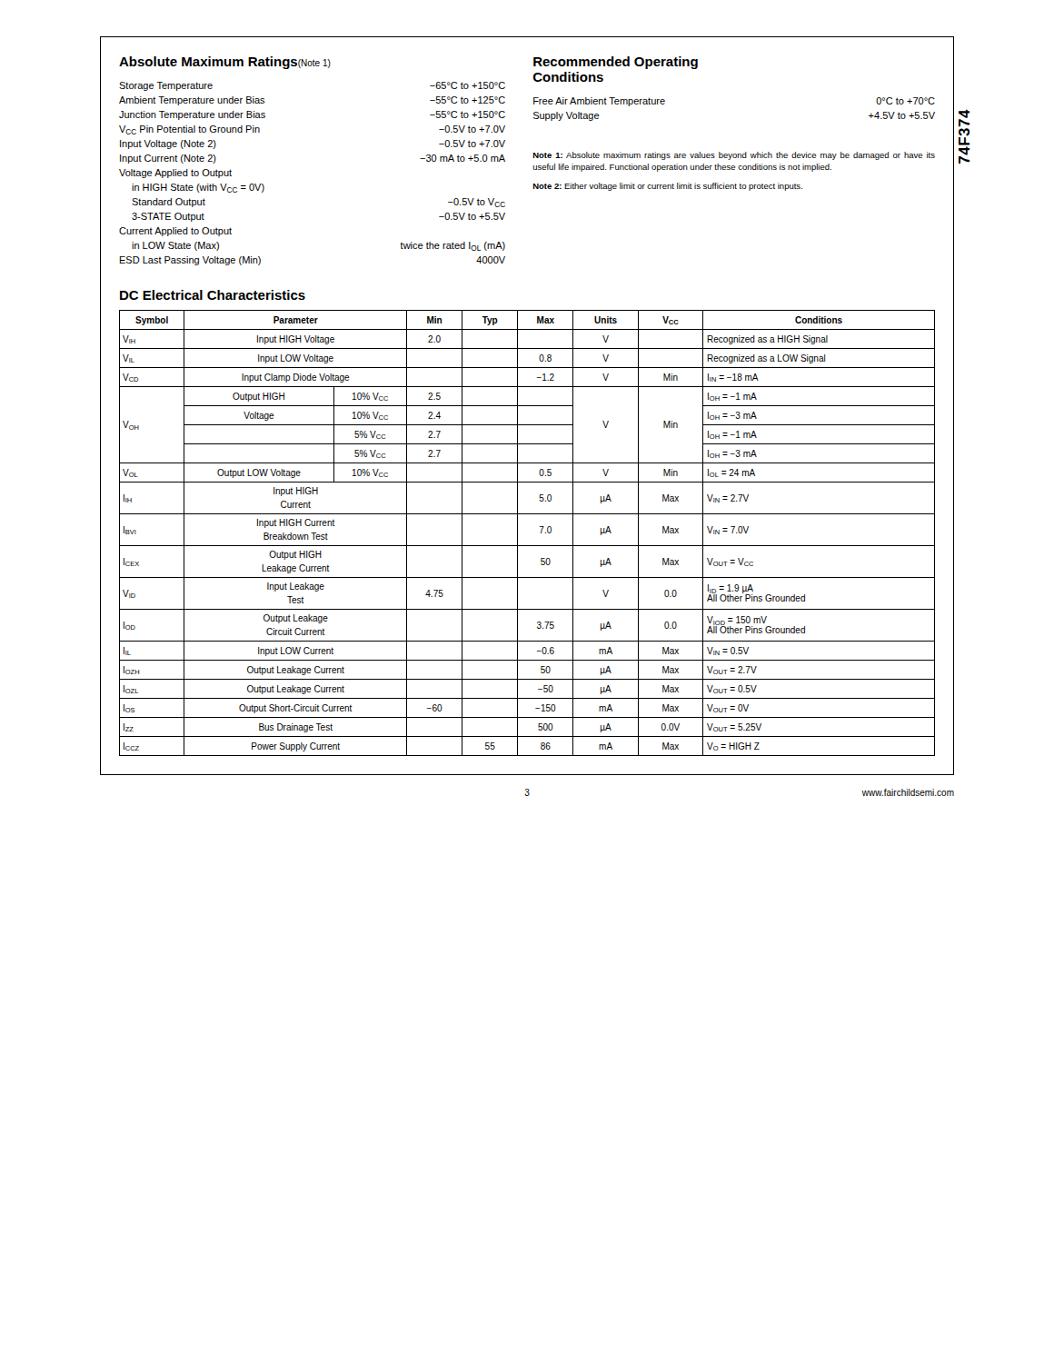74F374
Absolute Maximum Ratings(Note 1)
| Storage Temperature | −65°C to +150°C |
| Ambient Temperature under Bias | −55°C to +125°C |
| Junction Temperature under Bias | −55°C to +150°C |
| V CC Pin Potential to Ground Pin | −0.5V to +7.0V |
| Input Voltage (Note 2) | −0.5V to +7.0V |
| Input Current (Note 2) | −30 mA to +5.0 mA |
| Voltage Applied to Output | |
| in HIGH State (with V CC = 0V) | |
| Standard Output | −0.5V to V CC |
| 3-STATE Output | −0.5V to +5.5V |
| Current Applied to Output | |
| in LOW State (Max) | twice the rated I OL (mA) |
| ESD Last Passing Voltage (Min) | 4000V |
Recommended Operating
Conditions
| Free Air Ambient Temperature | 0°C to +70°C |
| Supply Voltage | +4.5V to +5.5V |
Note 1: Absolute maximum ratings are values beyond which the device may be damaged or have its useful life impaired. Functional operation under these conditions is not implied.
Note 2: Either voltage limit or current limit is sufficient to protect inputs.
DC Electrical Characteristics
| Symbol | Parameter | Min | Typ | Max | Units | V CC | Conditions |
| --- | --- | --- | --- | --- | --- | --- | --- |
| V IH | Input HIGH Voltage | 2.0 | | | V | | Recognized as a HIGH Signal |
| V IL | Input LOW Voltage | | | 0.8 | V | | Recognized as a LOW Signal |
| V CD | Input Clamp Diode Voltage | | | −1.2 | V | Min | I IN = −18 mA |
| V OH | Output HIGH | 10% V CC | 2.5 | | | V | Min | I OH = −1 mA |
| Voltage | 10% V CC | 2.4 | | | I OH = −3 mA |
| | 5% V CC | 2.7 | | | I OH = −1 mA |
| | 5% V CC | 2.7 | | | I OH = −3 mA |
| V OL | Output LOW Voltage | 10% V CC | | | 0.5 | V | Min | I OL = 24 mA |
| I IH | Input HIGH Current | | | 5.0 | µA | Max | V IN = 2.7V |
| I BVI | Input HIGH Current Breakdown Test | | | 7.0 | µA | Max | V IN = 7.0V |
| I CEX | Output HIGH Leakage Current | | | 50 | µA | Max | V OUT = V CC |
| V ID | Input Leakage Test | 4.75 | | | V | 0.0 | I ID = 1.9 µA All Other Pins Grounded |
| I OD | Output Leakage Circuit Current | | | 3.75 | µA | 0.0 | V IOD = 150 mV All Other Pins Grounded |
| I IL | Input LOW Current | | | −0.6 | mA | Max | V IN = 0.5V |
| I OZH | Output Leakage Current | | | 50 | µA | Max | V OUT = 2.7V |
| I OZL | Output Leakage Current | | | −50 | µA | Max | V OUT = 0.5V |
| I OS | Output Short-Circuit Current | −60 | | −150 | mA | Max | V OUT = 0V |
| I ZZ | Bus Drainage Test | | | 500 | µA | 0.0V | V OUT = 5.25V |
| I CCZ | Power Supply Current | | 55 | 86 | mA | Max | V O = HIGH Z |
3
www.fairchildsemi.com